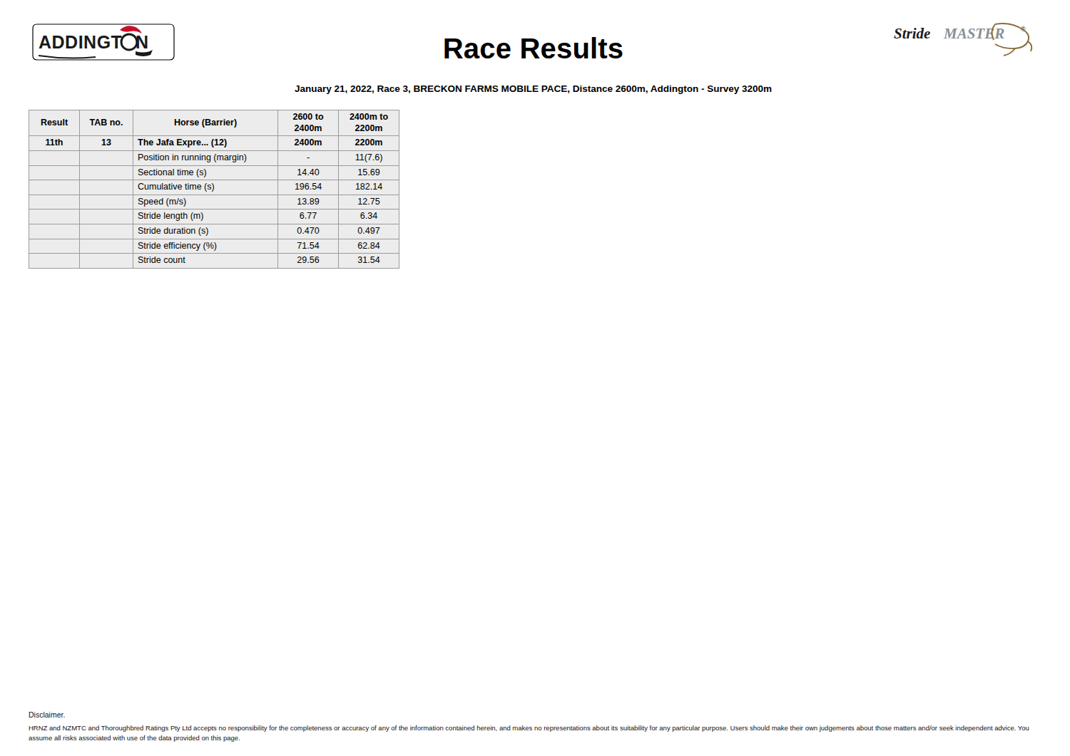ADDINGT N
Race Results
January 21, 2022, Race 3, BRECKON FARMS MOBILE PACE, Distance 2600m, Addington - Survey 3200m
Stride MASTER ®
| Result | TAB no. | Horse (Barrier) | 2600 to 2400m | 2400m to 2200m |
| --- | --- | --- | --- | --- |
| 11th | 13 | The Jafa Expre... (12) | 2400m | 2200m |
| | | Position in running (margin) | - | 11(7.6) |
| | | Sectional time (s) | 14.40 | 15.69 |
| | | Cumulative time (s) | 196.54 | 182.14 |
| | | Speed (m/s) | 13.89 | 12.75 |
| | | Stride length (m) | 6.77 | 6.34 |
| | | Stride duration (s) | 0.470 | 0.497 |
| | | Stride efficiency (%) | 71.54 | 62.84 |
| | | Stride count | 29.56 | 31.54 |
Disclaimer.
HRNZ and NZMTC and Thoroughbred Ratings Pty Ltd accepts no responsibility for the completeness or accuracy of any of the information contained herein, and makes no representations about its suitability for any particular purpose. Users should make their own judgements about those matters and/or seek independent advice. You assume all risks associated with use of the data provided on this page.